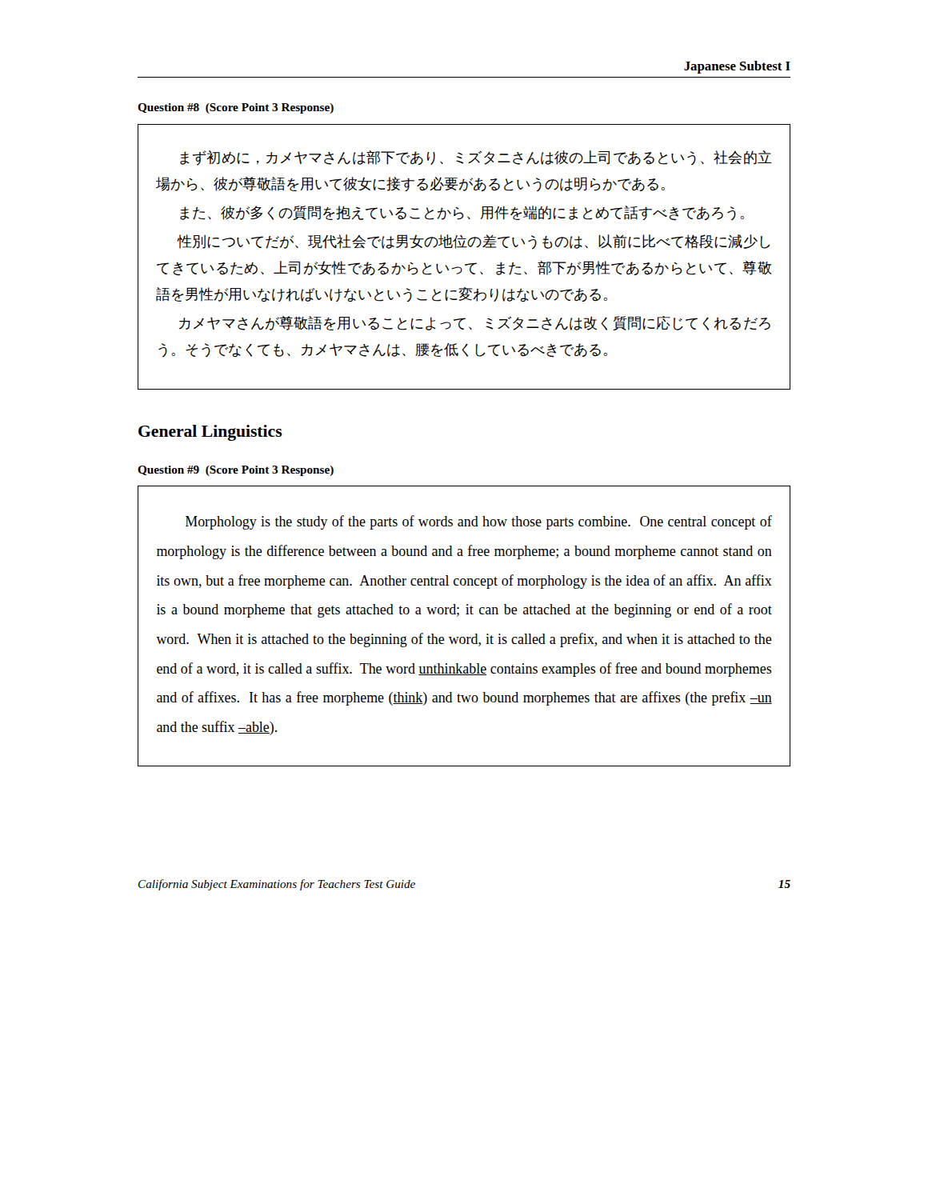Japanese Subtest I
Question #8 (Score Point 3 Response)
まず初めに，カメヤマさんは部下であり、ミズタニさんは彼の上司であるという、社会的立場から、彼が尊敬語を用いて彼女に接する必要があるというのは明らかである。
また、彼が多くの質問を抱えていることから、用件を端的にまとめて話すべきであろう。
性別についてだが、現代社会では男女の地位の差ていうものは、以前に比べて格段に減少してきているため、上司が女性であるからといって、また、部下が男性であるからといて、尊敬語を男性が用いなければいけないということに変わりはないのである。
カメヤマさんが尊敬語を用いることによって、ミズタニさんは改く質問に応じてくれるだろう。そうでなくても、カメヤマさんは、腰を低くしているべきである。
General Linguistics
Question #9 (Score Point 3 Response)
Morphology is the study of the parts of words and how those parts combine. One central concept of morphology is the difference between a bound and a free morpheme; a bound morpheme cannot stand on its own, but a free morpheme can. Another central concept of morphology is the idea of an affix. An affix is a bound morpheme that gets attached to a word; it can be attached at the beginning or end of a root word. When it is attached to the beginning of the word, it is called a prefix, and when it is attached to the end of a word, it is called a suffix. The word unthinkable contains examples of free and bound morphemes and of affixes. It has a free morpheme (think) and two bound morphemes that are affixes (the prefix –un and the suffix –able).
California Subject Examinations for Teachers Test Guide 15